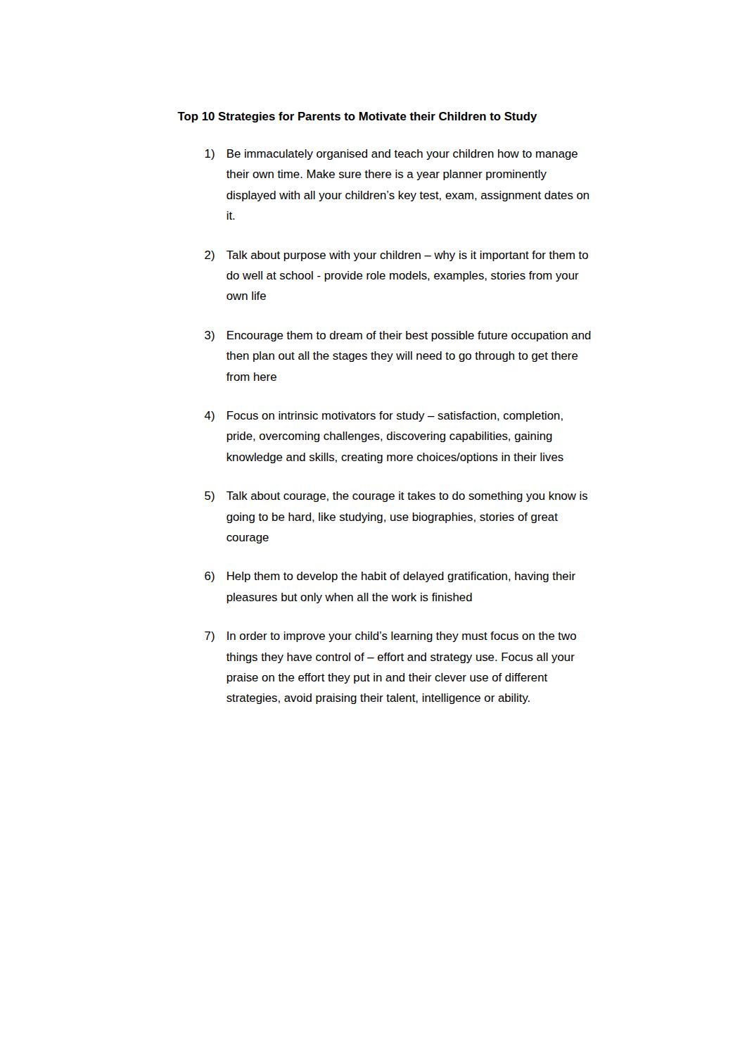Top 10 Strategies for Parents to Motivate their Children to Study
Be immaculately organised and teach your children how to manage their own time. Make sure there is a year planner prominently displayed with all your children’s key test, exam, assignment dates on it.
Talk about purpose with your children – why is it important for them to do well at school - provide role models, examples, stories from your own life
Encourage them to dream of their best possible future occupation and then plan out all the stages they will need to go through to get there from here
Focus on intrinsic motivators for study – satisfaction, completion, pride, overcoming challenges, discovering capabilities, gaining knowledge and skills, creating more choices/options in their lives
Talk about courage, the courage it takes to do something you know is going to be hard, like studying, use biographies, stories of great courage
Help them to develop the habit of delayed gratification, having their pleasures but only when all the work is finished
In order to improve your child’s learning they must focus on the two things they have control of – effort and strategy use. Focus all your praise on the effort they put in and their clever use of different strategies, avoid praising their talent, intelligence or ability.